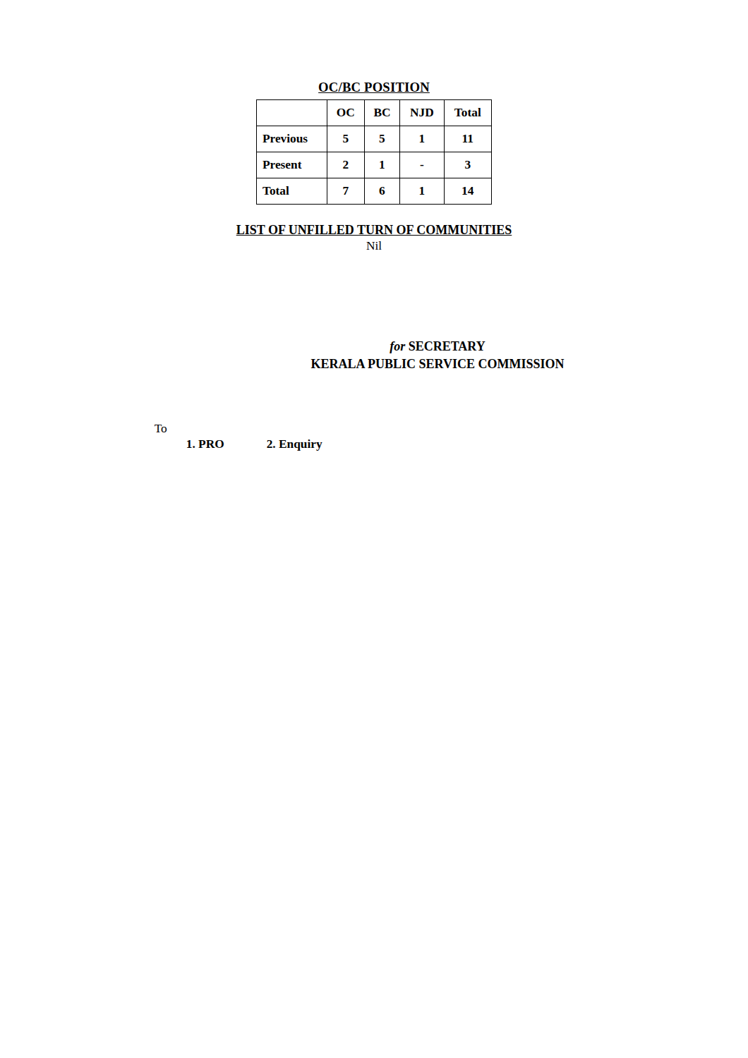OC/BC POSITION
| | OC | BC | NJD | Total |
| --- | --- | --- | --- | --- |
| Previous | 5 | 5 | 1 | 11 |
| Present | 2 | 1 | - | 3 |
| Total | 7 | 6 | 1 | 14 |
LIST OF UNFILLED TURN OF COMMUNITIES
Nil
for SECRETARY
KERALA PUBLIC SERVICE COMMISSION
To
1. PRO 2. Enquiry